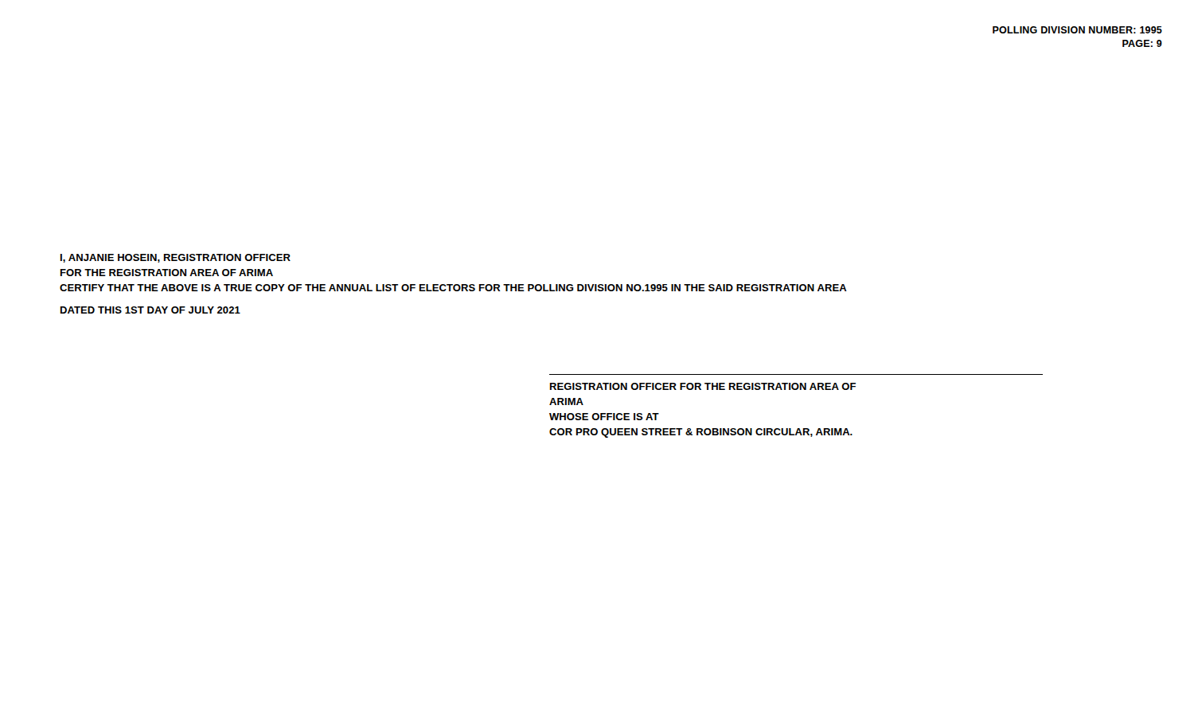POLLING DIVISION NUMBER: 1995
PAGE: 9
I, ANJANIE HOSEIN, REGISTRATION OFFICER
FOR THE REGISTRATION AREA OF ARIMA
CERTIFY THAT THE ABOVE IS A TRUE COPY OF THE ANNUAL LIST OF ELECTORS FOR THE POLLING DIVISION NO.1995 IN THE SAID REGISTRATION AREA
DATED THIS 1ST DAY OF JULY 2021
REGISTRATION OFFICER FOR THE REGISTRATION AREA OF
ARIMA
WHOSE OFFICE IS AT
COR PRO QUEEN STREET & ROBINSON CIRCULAR, ARIMA.